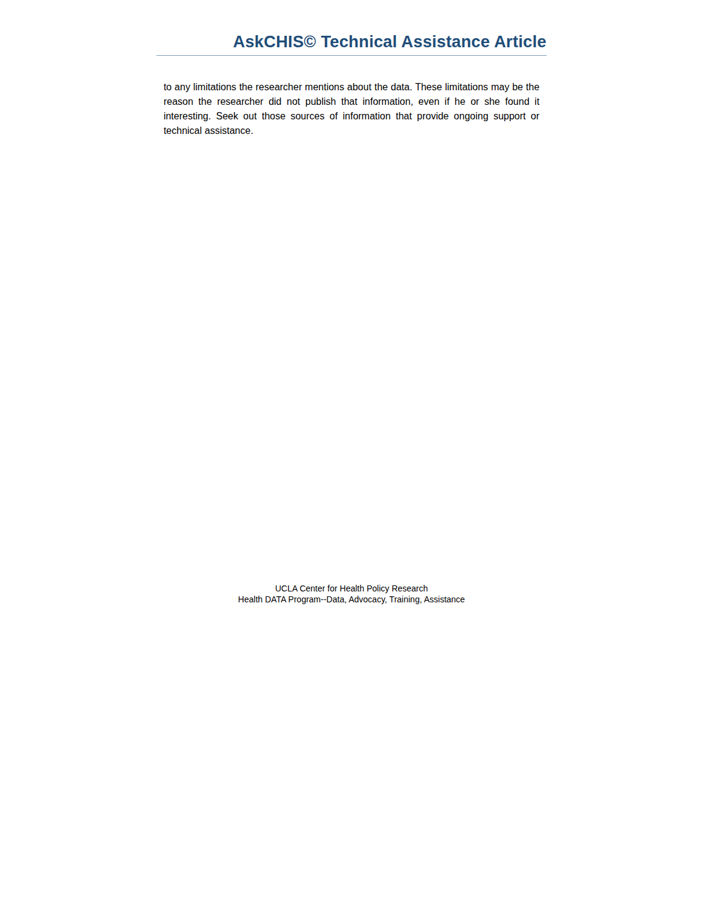AskCHIS© Technical Assistance Article
to any limitations the researcher mentions about the data. These limitations may be the reason the researcher did not publish that information, even if he or she found it interesting. Seek out those sources of information that provide ongoing support or technical assistance.
UCLA Center for Health Policy Research
Health DATA Program--Data, Advocacy, Training, Assistance